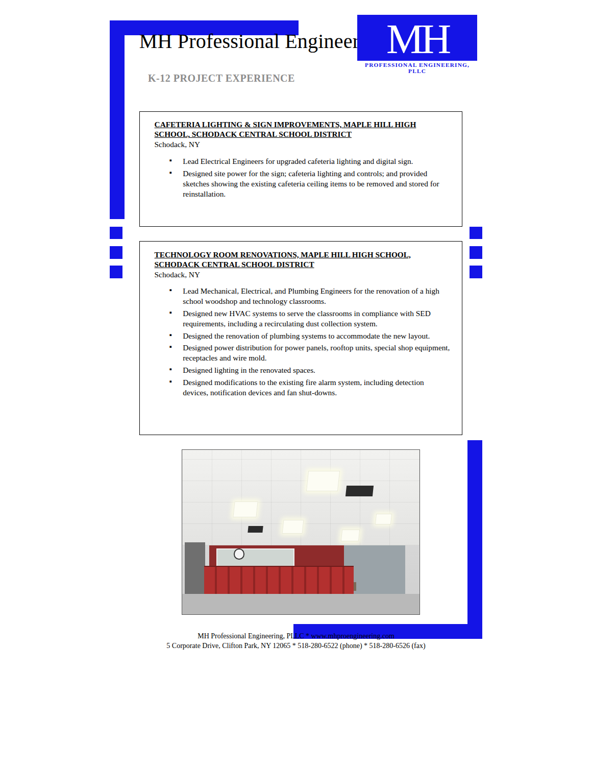MH Professional Engineering, PLLC
K-12 PROJECT EXPERIENCE
MH
PROFESSIONAL ENGINEERING, PLLC
CAFETERIA LIGHTING & SIGN IMPROVEMENTS, MAPLE HILL HIGH
SCHOOL, SCHODACK CENTRAL SCHOOL DISTRICT
Schodack, NY
Lead Electrical Engineers for upgraded cafeteria lighting and digital sign.
Designed site power for the sign; cafeteria lighting and controls; and provided sketches showing the existing cafeteria ceiling items to be removed and stored for reinstallation.
TECHNOLOGY ROOM RENOVATIONS, MAPLE HILL HIGH SCHOOL,
SCHODACK CENTRAL SCHOOL DISTRICT
Schodack, NY
Lead Mechanical, Electrical, and Plumbing Engineers for the renovation of a high school woodshop and technology classrooms.
Designed new HVAC systems to serve the classrooms in compliance with SED requirements, including a recirculating dust collection system.
Designed the renovation of plumbing systems to accommodate the new layout.
Designed power distribution for power panels, rooftop units, special shop equipment, receptacles and wire mold.
Designed lighting in the renovated spaces.
Designed modifications to the existing fire alarm system, including detection devices, notification devices and fan shut-downs.
MH Professional Engineering, PLLC * www.mhproengineering.com
5 Corporate Drive, Clifton Park, NY 12065 * 518-280-6522 (phone) * 518-280-6526 (fax)